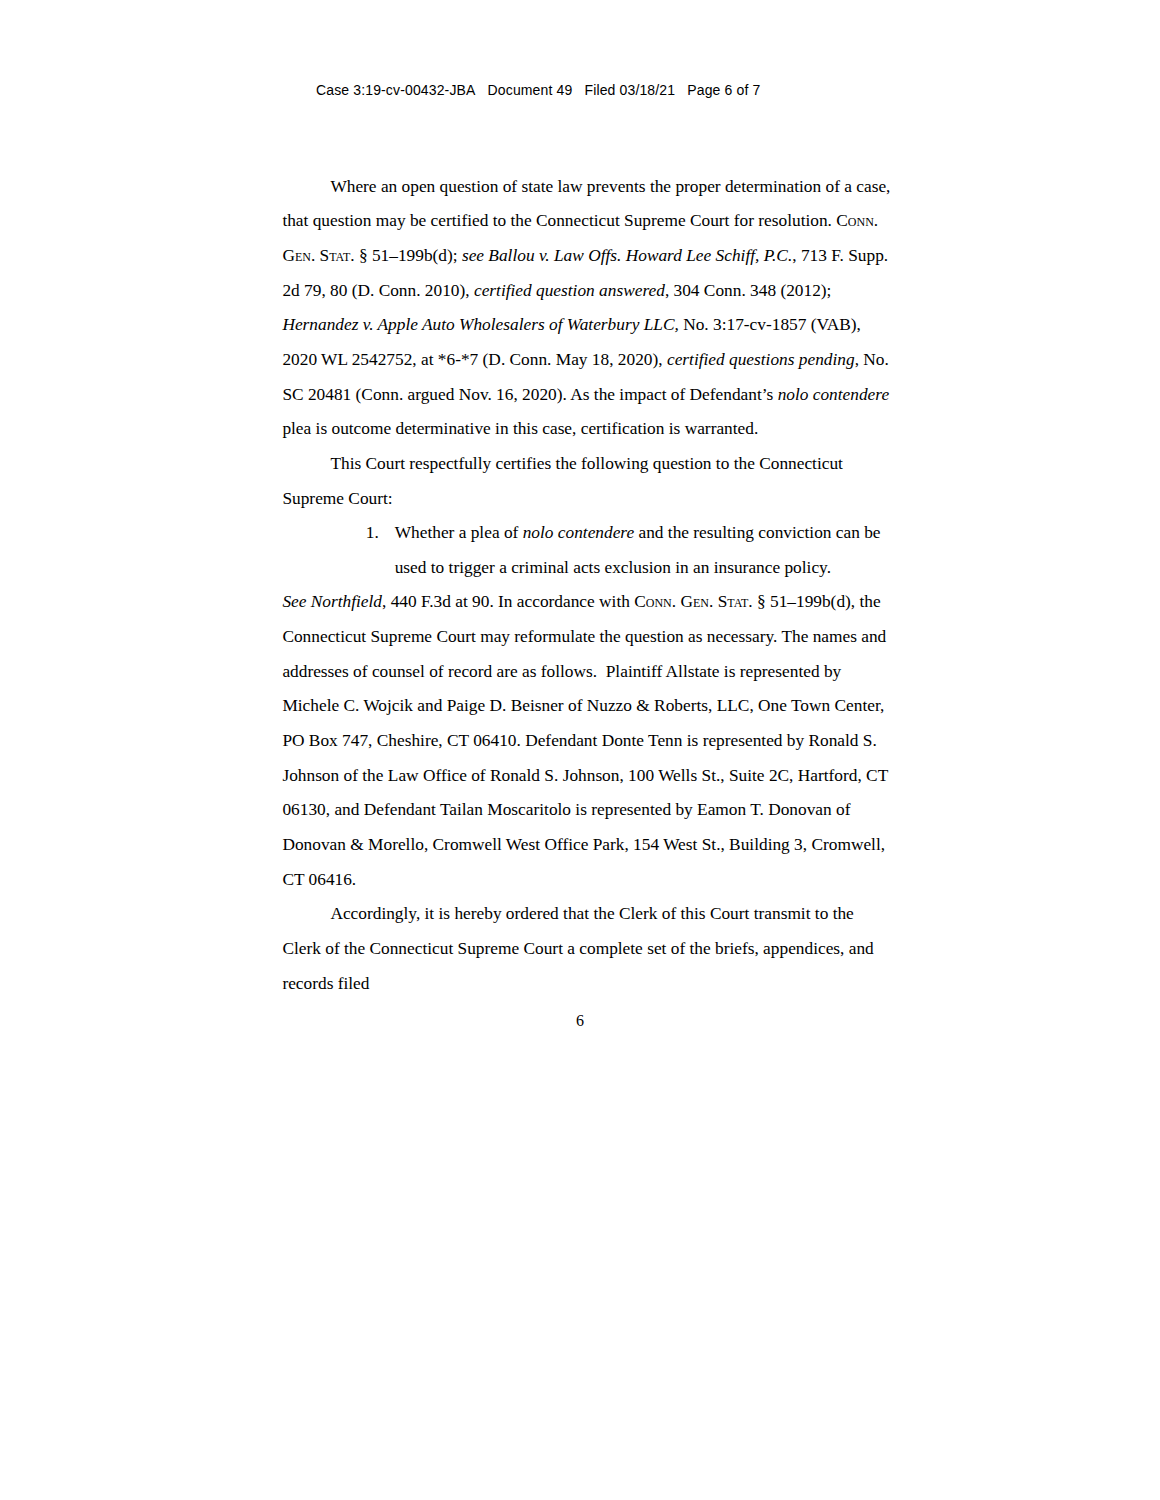Case 3:19-cv-00432-JBA Document 49 Filed 03/18/21 Page 6 of 7
Where an open question of state law prevents the proper determination of a case, that question may be certified to the Connecticut Supreme Court for resolution. Conn. Gen. Stat. § 51–199b(d); see Ballou v. Law Offs. Howard Lee Schiff, P.C., 713 F. Supp. 2d 79, 80 (D. Conn. 2010), certified question answered, 304 Conn. 348 (2012); Hernandez v. Apple Auto Wholesalers of Waterbury LLC, No. 3:17-cv-1857 (VAB), 2020 WL 2542752, at *6-*7 (D. Conn. May 18, 2020), certified questions pending, No. SC 20481 (Conn. argued Nov. 16, 2020). As the impact of Defendant’s nolo contendere plea is outcome determinative in this case, certification is warranted.
This Court respectfully certifies the following question to the Connecticut Supreme Court:
Whether a plea of nolo contendere and the resulting conviction can be used to trigger a criminal acts exclusion in an insurance policy.
See Northfield, 440 F.3d at 90. In accordance with Conn. Gen. Stat. § 51–199b(d), the Connecticut Supreme Court may reformulate the question as necessary. The names and addresses of counsel of record are as follows. Plaintiff Allstate is represented by Michele C. Wojcik and Paige D. Beisner of Nuzzo & Roberts, LLC, One Town Center, PO Box 747, Cheshire, CT 06410. Defendant Donte Tenn is represented by Ronald S. Johnson of the Law Office of Ronald S. Johnson, 100 Wells St., Suite 2C, Hartford, CT 06130, and Defendant Tailan Moscaritolo is represented by Eamon T. Donovan of Donovan & Morello, Cromwell West Office Park, 154 West St., Building 3, Cromwell, CT 06416.
Accordingly, it is hereby ordered that the Clerk of this Court transmit to the Clerk of the Connecticut Supreme Court a complete set of the briefs, appendices, and records filed
6